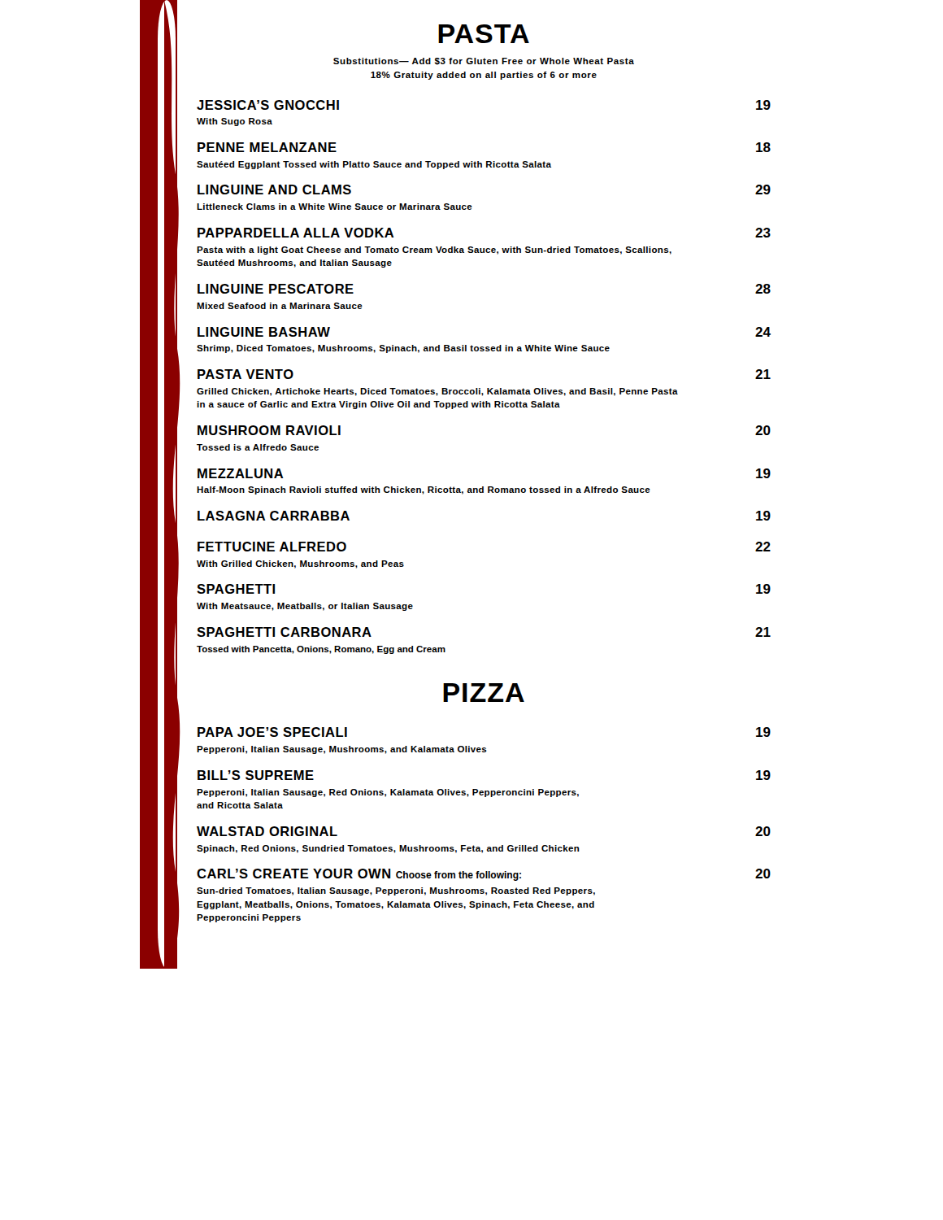PASTA
Substitutions— Add $3 for Gluten Free or Whole Wheat Pasta
18% Gratuity added on all parties of 6 or more
JESSICA’S GNOCCHI
With Sugo Rosa
19
PENNE MELANZANE
Sautéed Eggplant Tossed with Platto Sauce and Topped with Ricotta Salata
18
LINGUINE AND CLAMS
Littleneck Clams in a White Wine Sauce or Marinara Sauce
29
PAPPARDELLA ALLA VODKA
Pasta with a light Goat Cheese and Tomato Cream Vodka Sauce, with Sun-dried Tomatoes, Scallions,
Sautéed Mushrooms, and Italian Sausage
23
LINGUINE PESCATORE
Mixed Seafood in a Marinara Sauce
28
LINGUINE BASHAW
Shrimp, Diced Tomatoes, Mushrooms, Spinach, and Basil tossed in a White Wine Sauce
24
PASTA VENTO
Grilled Chicken, Artichoke Hearts, Diced Tomatoes, Broccoli, Kalamata Olives, and Basil, Penne Pasta
in a sauce of Garlic and Extra Virgin Olive Oil and Topped with Ricotta Salata
21
MUSHROOM RAVIOLI
Tossed is a Alfredo Sauce
20
MEZZALUNA
Half-Moon Spinach Ravioli stuffed with Chicken, Ricotta, and Romano tossed in a Alfredo Sauce
19
LASAGNA CARRABBA
19
FETTUCINE ALFREDO
With Grilled Chicken, Mushrooms, and Peas
22
SPAGHETTI
With Meatsauce, Meatballs, or Italian Sausage
19
SPAGHETTI CARBONARA
Tossed with Pancetta, Onions, Romano, Egg and Cream
21
PIZZA
PAPA JOE’S SPECIALI
Pepperoni, Italian Sausage, Mushrooms, and Kalamata Olives
19
BILL’S SUPREME
Pepperoni, Italian Sausage, Red Onions, Kalamata Olives, Pepperoncini Peppers,
and Ricotta Salata
19
WALSTAD ORIGINAL
Spinach, Red Onions, Sundried Tomatoes, Mushrooms, Feta, and Grilled Chicken
20
CARL’S CREATE YOUR OWN Choose from the following:
Sun-dried Tomatoes, Italian Sausage, Pepperoni, Mushrooms, Roasted Red Peppers,
Eggplant, Meatballs, Onions, Tomatoes, Kalamata Olives, Spinach, Feta Cheese, and
Pepperoncini Peppers
20